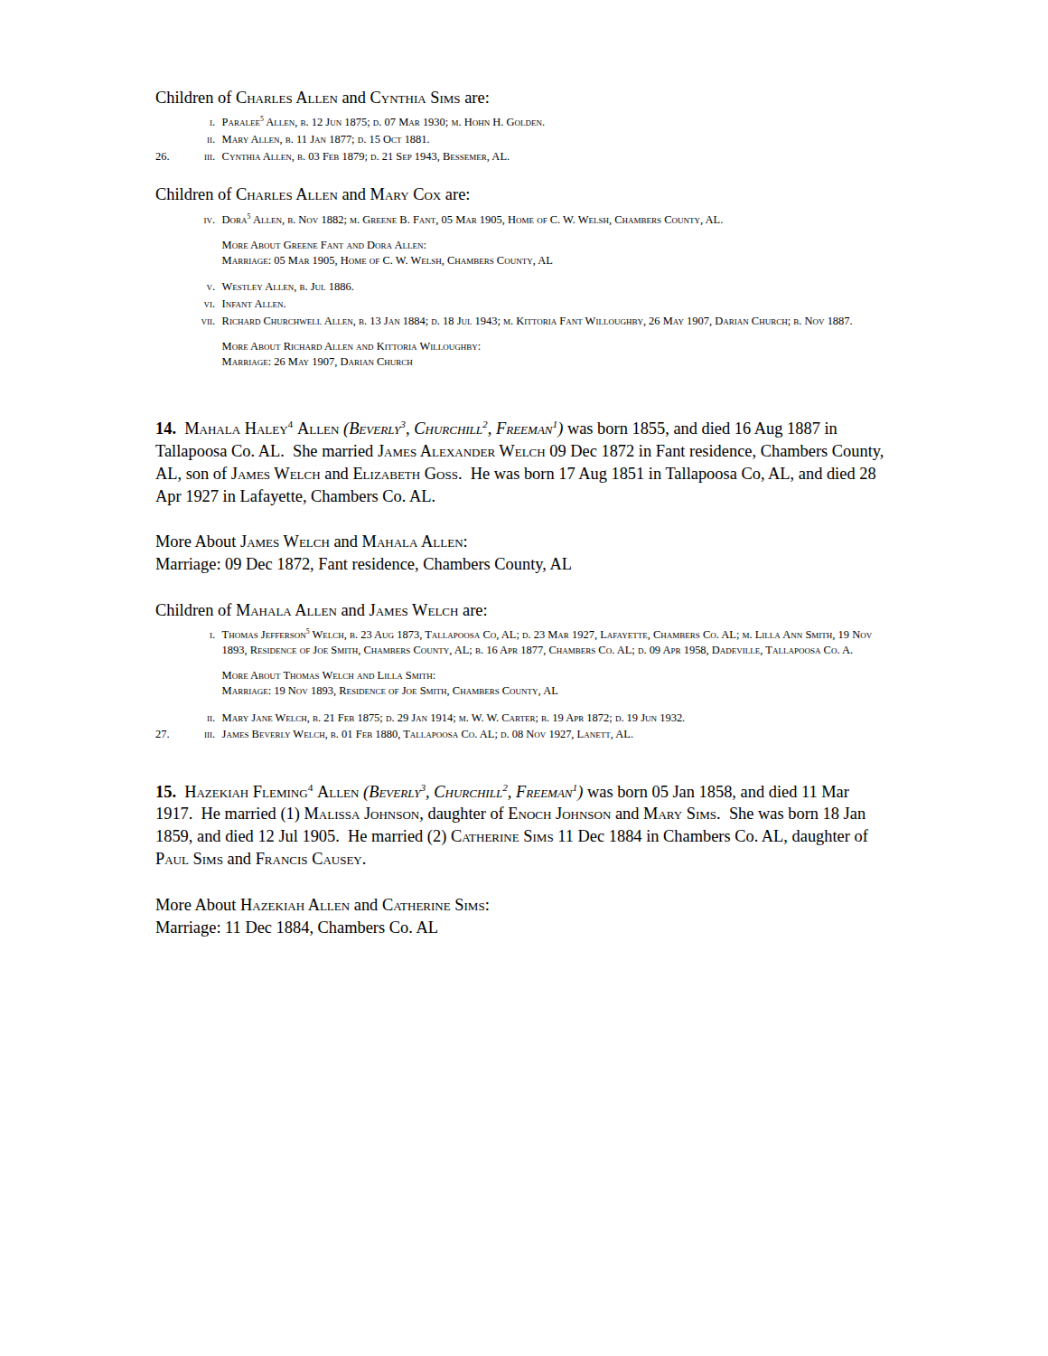Children of Charles Allen and Cynthia Sims are:
| | i. | Paralee 5 Allen, b. 12 Jun 1875; d. 07 Mar 1930; m. Hohn H. Golden. |
| | ii. | Mary Allen, b. 11 Jan 1877; d. 15 Oct 1881. |
| 26. | iii. | Cynthia Allen, b. 03 Feb 1879; d. 21 Sep 1943, Bessemer, AL. |
Children of Charles Allen and Mary Cox are:
| | iv. | Dora 5 Allen, b. Nov 1882; m. Greene B. Fant, 05 Mar 1905, Home of C. W. Welsh, Chambers County, AL. More About Greene Fant and Dora Allen: Marriage: 05 Mar 1905, Home of C. W. Welsh, Chambers County, AL |
| | v. | Westley Allen, b. Jul 1886. |
| | vi. | Infant Allen. |
| | vii. | Richard Churchwell Allen, b. 13 Jan 1884; d. 18 Jul 1943; m. Kittoria Fant Willoughby, 26 May 1907, Darian Church; b. Nov 1887. More About Richard Allen and Kittoria Willoughby: Marriage: 26 May 1907, Darian Church |
14. Mahala Haley4 Allen (Beverly3, Churchill2, Freeman1) was born 1855, and died 16 Aug 1887 in Tallapoosa Co. AL. She married James Alexander Welch 09 Dec 1872 in Fant residence, Chambers County, AL, son of James Welch and Elizabeth Goss. He was born 17 Aug 1851 in Tallapoosa Co, AL, and died 28 Apr 1927 in Lafayette, Chambers Co. AL.
More About James Welch and Mahala Allen:
Marriage: 09 Dec 1872, Fant residence, Chambers County, AL
Children of Mahala Allen and James Welch are:
| | i. | Thomas Jefferson 5 Welch, b. 23 Aug 1873, Tallapoosa Co, AL; d. 23 Mar 1927, Lafayette, Chambers Co. AL; m. Lilla Ann Smith, 19 Nov 1893, Residence of Joe Smith, Chambers County, AL; b. 16 Apr 1877, Chambers Co. AL; d. 09 Apr 1958, Dadeville, Tallapoosa Co. A. More About Thomas Welch and Lilla Smith: Marriage: 19 Nov 1893, Residence of Joe Smith, Chambers County, AL |
| | ii. | Mary Jane Welch, b. 21 Feb 1875; d. 29 Jan 1914; m. W. W. Carter; b. 19 Apr 1872; d. 19 Jun 1932. |
| 27. | iii. | James Beverly Welch, b. 01 Feb 1880, Tallapoosa Co. AL; d. 08 Nov 1927, Lanett, AL. |
15. Hazekiah Fleming4 Allen (Beverly3, Churchill2, Freeman1) was born 05 Jan 1858, and died 11 Mar 1917. He married (1) Malissa Johnson, daughter of Enoch Johnson and Mary Sims. She was born 18 Jan 1859, and died 12 Jul 1905. He married (2) Catherine Sims 11 Dec 1884 in Chambers Co. AL, daughter of Paul Sims and Francis Causey.
More About Hazekiah Allen and Catherine Sims:
Marriage: 11 Dec 1884, Chambers Co. AL